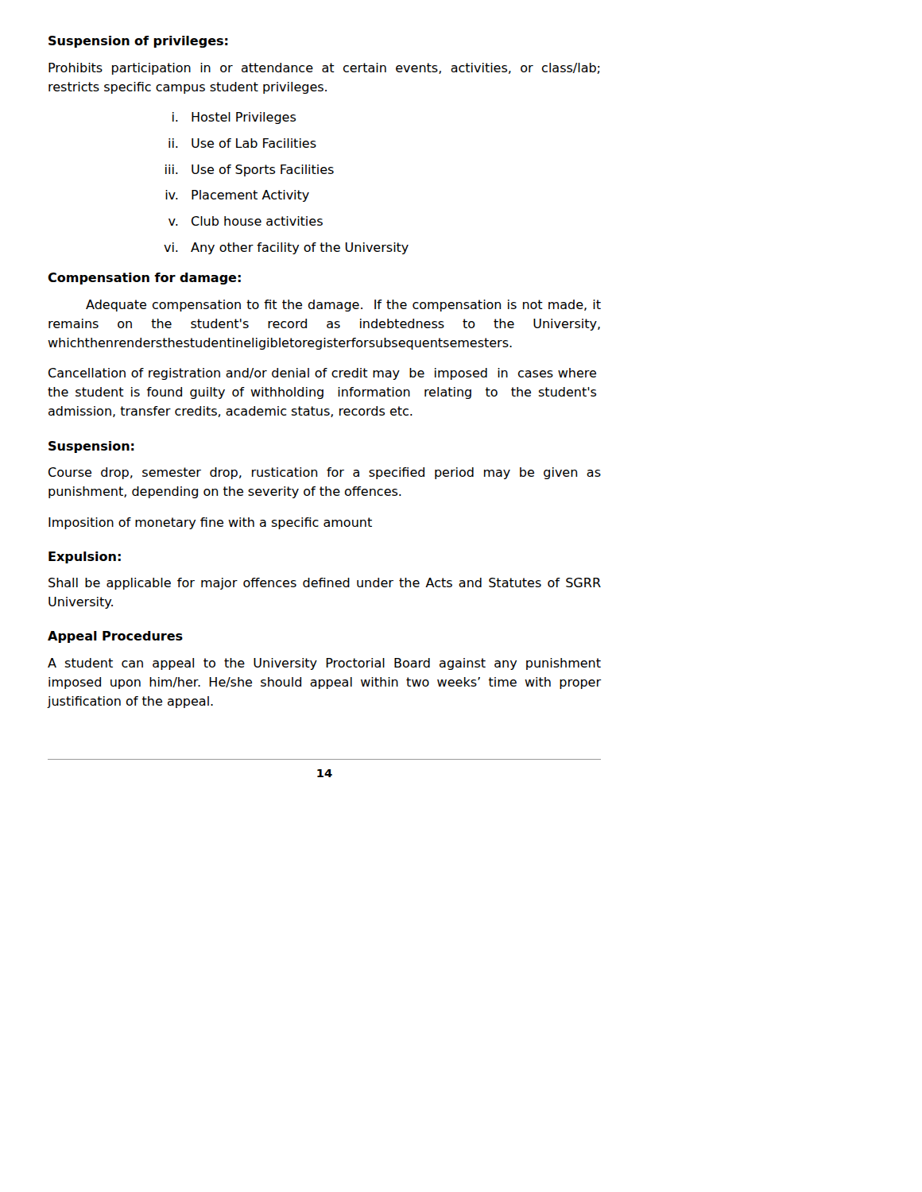Suspension of privileges:
Prohibits participation in or attendance at certain events, activities, or class/lab; restricts specific campus student privileges.
Hostel Privileges
Use of Lab Facilities
Use of Sports Facilities
Placement Activity
Club house activities
Any other facility of the University
Compensation for damage:
Adequate compensation to fit the damage. If the compensation is not made, it remains on the student's record as indebtedness to the University, whichthenrendersthestudentineligibletoregisterforsubsequentsemesters.
Cancellation of registration and/or denial of credit may be imposed in cases where the student is found guilty of withholding information relating to the student's admission, transfer credits, academic status, records etc.
Suspension:
Course drop, semester drop, rustication for a specified period may be given as punishment, depending on the severity of the offences.
Imposition of monetary fine with a specific amount
Expulsion:
Shall be applicable for major offences defined under the Acts and Statutes of SGRR University.
Appeal Procedures
A student can appeal to the University Proctorial Board against any punishment imposed upon him/her. He/she should appeal within two weeks’ time with proper justification of the appeal.
14